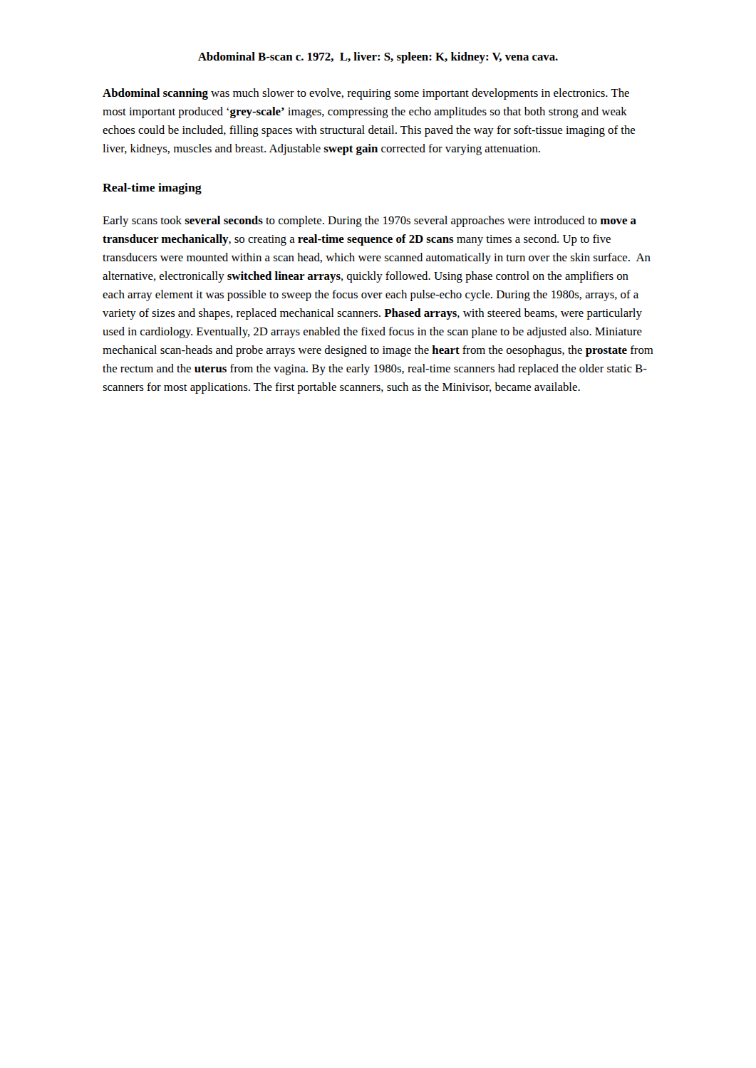Abdominal B-scan c. 1972, L, liver: S, spleen: K, kidney: V, vena cava.
Abdominal scanning was much slower to evolve, requiring some important developments in electronics. The most important produced ‘grey-scale’ images, compressing the echo amplitudes so that both strong and weak echoes could be included, filling spaces with structural detail. This paved the way for soft-tissue imaging of the liver, kidneys, muscles and breast. Adjustable swept gain corrected for varying attenuation.
Real-time imaging
Early scans took several seconds to complete. During the 1970s several approaches were introduced to move a transducer mechanically, so creating a real-time sequence of 2D scans many times a second. Up to five transducers were mounted within a scan head, which were scanned automatically in turn over the skin surface. An alternative, electronically switched linear arrays, quickly followed. Using phase control on the amplifiers on each array element it was possible to sweep the focus over each pulse-echo cycle. During the 1980s, arrays, of a variety of sizes and shapes, replaced mechanical scanners. Phased arrays, with steered beams, were particularly used in cardiology. Eventually, 2D arrays enabled the fixed focus in the scan plane to be adjusted also. Miniature mechanical scan-heads and probe arrays were designed to image the heart from the oesophagus, the prostate from the rectum and the uterus from the vagina. By the early 1980s, real-time scanners had replaced the older static B-scanners for most applications. The first portable scanners, such as the Minivisor, became available.